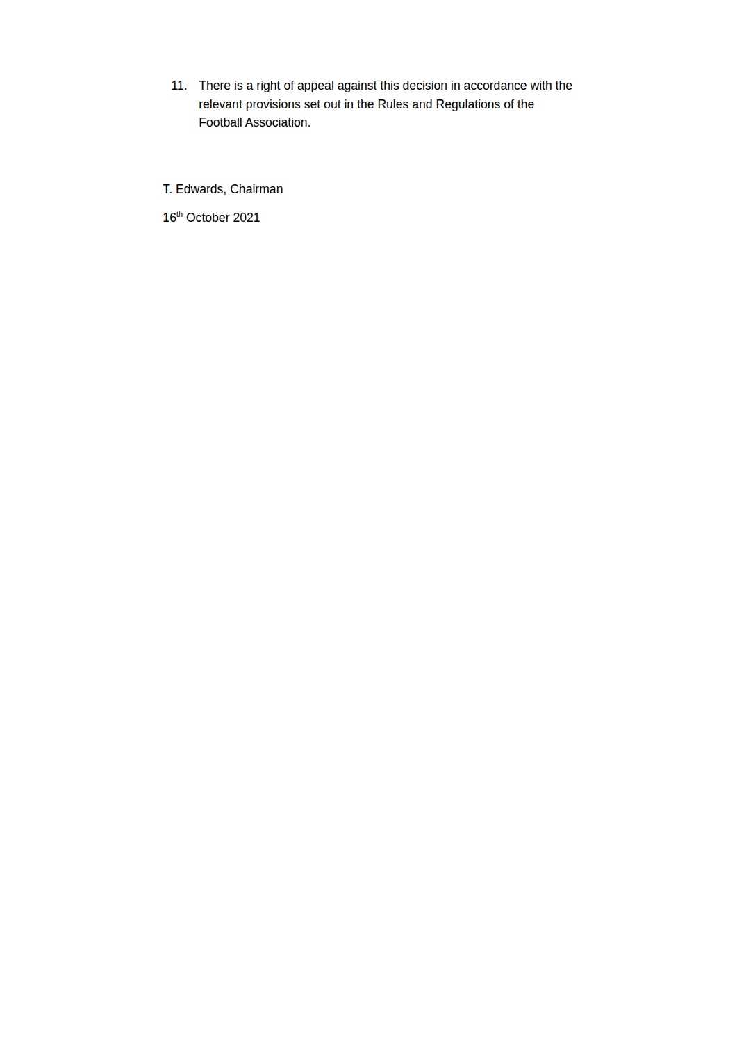There is a right of appeal against this decision in accordance with the relevant provisions set out in the Rules and Regulations of the Football Association.
T. Edwards, Chairman
16th October 2021